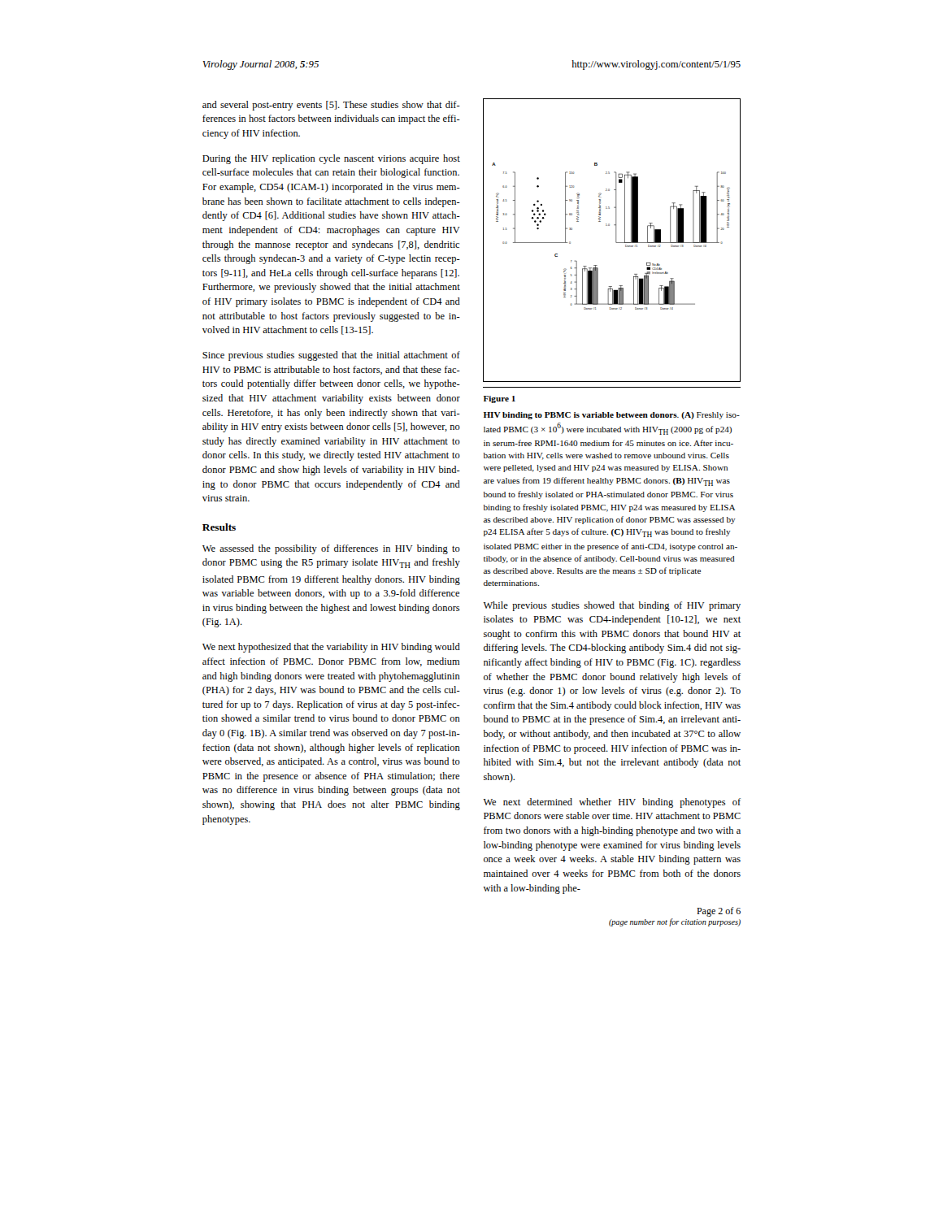Virology Journal 2008, 5:95
http://www.virologyj.com/content/5/1/95
and several post-entry events [5]. These studies show that differences in host factors between individuals can impact the efficiency of HIV infection.
During the HIV replication cycle nascent virions acquire host cell-surface molecules that can retain their biological function. For example, CD54 (ICAM-1) incorporated in the virus membrane has been shown to facilitate attachment to cells independently of CD4 [6]. Additional studies have shown HIV attachment independent of CD4: macrophages can capture HIV through the mannose receptor and syndecans [7,8], dendritic cells through syndecan-3 and a variety of C-type lectin receptors [9-11], and HeLa cells through cell-surface heparans [12]. Furthermore, we previously showed that the initial attachment of HIV primary isolates to PBMC is independent of CD4 and not attributable to host factors previously suggested to be involved in HIV attachment to cells [13-15].
Since previous studies suggested that the initial attachment of HIV to PBMC is attributable to host factors, and that these factors could potentially differ between donor cells, we hypothesized that HIV attachment variability exists between donor cells. Heretofore, it has only been indirectly shown that variability in HIV entry exists between donor cells [5], however, no study has directly examined variability in HIV attachment to donor cells. In this study, we directly tested HIV attachment to donor PBMC and show high levels of variability in HIV binding to donor PBMC that occurs independently of CD4 and virus strain.
Results
We assessed the possibility of differences in HIV binding to donor PBMC using the R5 primary isolate HIVTH and freshly isolated PBMC from 19 different healthy donors. HIV binding was variable between donors, with up to a 3.9-fold difference in virus binding between the highest and lowest binding donors (Fig. 1A).
We next hypothesized that the variability in HIV binding would affect infection of PBMC. Donor PBMC from low, medium and high binding donors were treated with phytohemagglutinin (PHA) for 2 days, HIV was bound to PBMC and the cells cultured for up to 7 days. Replication of virus at day 5 post-infection showed a similar trend to virus bound to donor PBMC on day 0 (Fig. 1B). A similar trend was observed on day 7 post-infection (data not shown), although higher levels of replication were observed, as anticipated. As a control, virus was bound to PBMC in the presence or absence of PHA stimulation; there was no difference in virus binding between groups (data not shown), showing that PHA does not alter PBMC binding phenotypes.
A 7.5 6.0 4.5 3.0 1.5 0.0 150 120 90 60 30 0 HIV Attachment (%) HIV p24 bound (pg) B 2.5 2.0 1.5 1.0 100 80 60 40 20 0 HIV Attachment (%) HIV Infection (ng of p24/ml) Donor #1 Donor #2 Donor #3 Donor #4 C 7 6 5 4 3 2 0 HIV Attachment (%) No Ab CD4 Ab Irrelevant Ab Donor #1 Donor #2 Donor #3 Donor #4
Figure 1
HIV binding to PBMC is variable between donors. (A) Freshly isolated PBMC (3 × 106) were incubated with HIVTH (2000 pg of p24) in serum-free RPMI-1640 medium for 45 minutes on ice. After incubation with HIV, cells were washed to remove unbound virus. Cells were pelleted, lysed and HIV p24 was measured by ELISA. Shown are values from 19 different healthy PBMC donors. (B) HIVTH was bound to freshly isolated or PHA-stimulated donor PBMC. For virus binding to freshly isolated PBMC, HIV p24 was measured by ELISA as described above. HIV replication of donor PBMC was assessed by p24 ELISA after 5 days of culture. (C) HIVTH was bound to freshly isolated PBMC either in the presence of anti-CD4, isotype control antibody, or in the absence of antibody. Cell-bound virus was measured as described above. Results are the means ± SD of triplicate determinations.
While previous studies showed that binding of HIV primary isolates to PBMC was CD4-independent [10-12], we next sought to confirm this with PBMC donors that bound HIV at differing levels. The CD4-blocking antibody Sim.4 did not significantly affect binding of HIV to PBMC (Fig. 1C). regardless of whether the PBMC donor bound relatively high levels of virus (e.g. donor 1) or low levels of virus (e.g. donor 2). To confirm that the Sim.4 antibody could block infection, HIV was bound to PBMC at in the presence of Sim.4, an irrelevant antibody, or without antibody, and then incubated at 37°C to allow infection of PBMC to proceed. HIV infection of PBMC was inhibited with Sim.4, but not the irrelevant antibody (data not shown).
We next determined whether HIV binding phenotypes of PBMC donors were stable over time. HIV attachment to PBMC from two donors with a high-binding phenotype and two with a low-binding phenotype were examined for virus binding levels once a week over 4 weeks. A stable HIV binding pattern was maintained over 4 weeks for PBMC from both of the donors with a low-binding phe-
Page 2 of 6
(page number not for citation purposes)